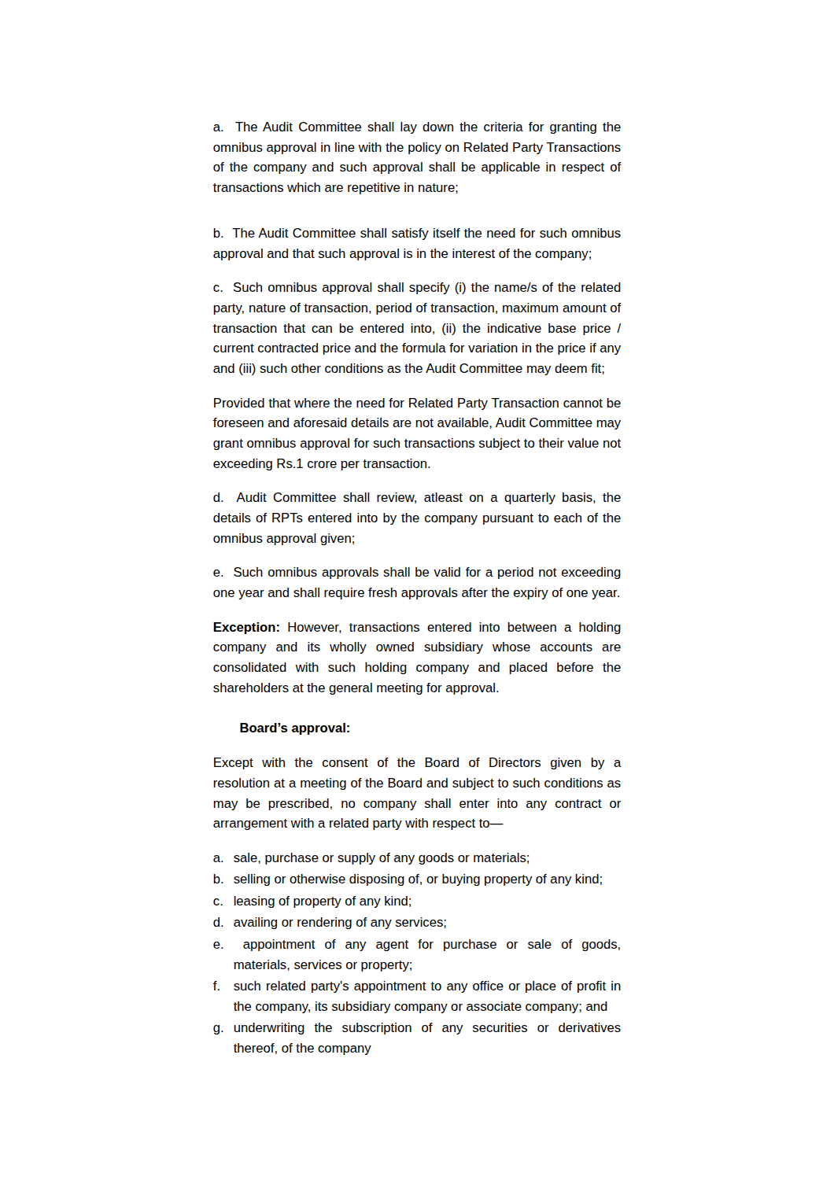a. The Audit Committee shall lay down the criteria for granting the omnibus approval in line with the policy on Related Party Transactions of the company and such approval shall be applicable in respect of transactions which are repetitive in nature;
b. The Audit Committee shall satisfy itself the need for such omnibus approval and that such approval is in the interest of the company;
c. Such omnibus approval shall specify (i) the name/s of the related party, nature of transaction, period of transaction, maximum amount of transaction that can be entered into, (ii) the indicative base price / current contracted price and the formula for variation in the price if any and (iii) such other conditions as the Audit Committee may deem fit;
Provided that where the need for Related Party Transaction cannot be foreseen and aforesaid details are not available, Audit Committee may grant omnibus approval for such transactions subject to their value not exceeding Rs.1 crore per transaction.
d. Audit Committee shall review, atleast on a quarterly basis, the details of RPTs entered into by the company pursuant to each of the omnibus approval given;
e. Such omnibus approvals shall be valid for a period not exceeding one year and shall require fresh approvals after the expiry of one year.
Exception: However, transactions entered into between a holding company and its wholly owned subsidiary whose accounts are consolidated with such holding company and placed before the shareholders at the general meeting for approval.
Board’s approval:
Except with the consent of the Board of Directors given by a resolution at a meeting of the Board and subject to such conditions as may be prescribed, no company shall enter into any contract or arrangement with a related party with respect to—
a. sale, purchase or supply of any goods or materials;
b. selling or otherwise disposing of, or buying property of any kind;
c. leasing of property of any kind;
d. availing or rendering of any services;
e. appointment of any agent for purchase or sale of goods, materials, services or property;
f. such related party's appointment to any office or place of profit in the company, its subsidiary company or associate company; and
g. underwriting the subscription of any securities or derivatives thereof, of the company